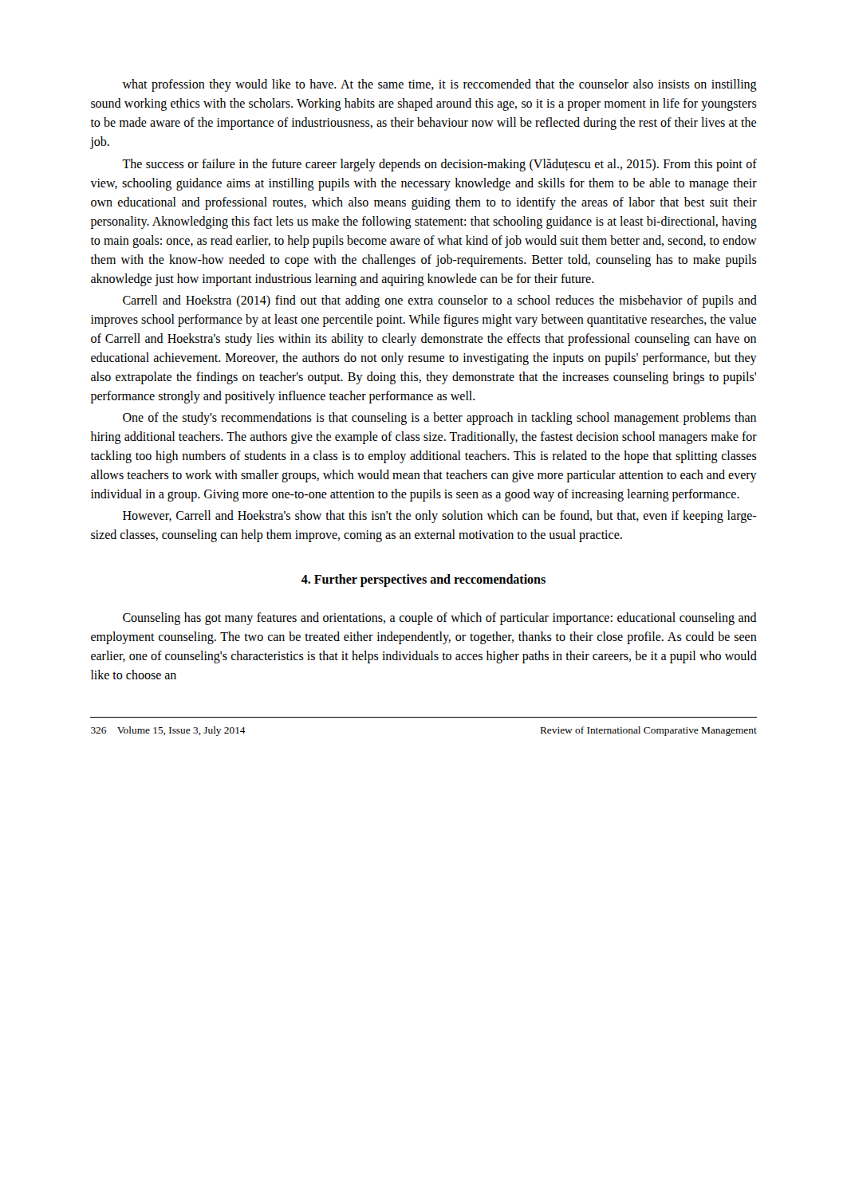what profession they would like to have. At the same time, it is reccomended that the counselor also insists on instilling sound working ethics with the scholars. Working habits are shaped around this age, so it is a proper moment in life for youngsters to be made aware of the importance of industriousness, as their behaviour now will be reflected during the rest of their lives at the job.
The success or failure in the future career largely depends on decision-making (Vlăduțescu et al., 2015). From this point of view, schooling guidance aims at instilling pupils with the necessary knowledge and skills for them to be able to manage their own educational and professional routes, which also means guiding them to to identify the areas of labor that best suit their personality. Aknowledging this fact lets us make the following statement: that schooling guidance is at least bi-directional, having to main goals: once, as read earlier, to help pupils become aware of what kind of job would suit them better and, second, to endow them with the know-how needed to cope with the challenges of job-requirements. Better told, counseling has to make pupils aknowledge just how important industrious learning and aquiring knowlede can be for their future.
Carrell and Hoekstra (2014) find out that adding one extra counselor to a school reduces the misbehavior of pupils and improves school performance by at least one percentile point. While figures might vary between quantitative researches, the value of Carrell and Hoekstra's study lies within its ability to clearly demonstrate the effects that professional counseling can have on educational achievement. Moreover, the authors do not only resume to investigating the inputs on pupils' performance, but they also extrapolate the findings on teacher's output. By doing this, they demonstrate that the increases counseling brings to pupils' performance strongly and positively influence teacher performance as well.
One of the study's recommendations is that counseling is a better approach in tackling school management problems than hiring additional teachers. The authors give the example of class size. Traditionally, the fastest decision school managers make for tackling too high numbers of students in a class is to employ additional teachers. This is related to the hope that splitting classes allows teachers to work with smaller groups, which would mean that teachers can give more particular attention to each and every individual in a group. Giving more one-to-one attention to the pupils is seen as a good way of increasing learning performance.
However, Carrell and Hoekstra's show that this isn't the only solution which can be found, but that, even if keeping large-sized classes, counseling can help them improve, coming as an external motivation to the usual practice.
4. Further perspectives and reccomendations
Counseling has got many features and orientations, a couple of which of particular importance: educational counseling and employment counseling. The two can be treated either independently, or together, thanks to their close profile. As could be seen earlier, one of counseling's characteristics is that it helps individuals to acces higher paths in their careers, be it a pupil who would like to choose an
326 Volume 15, Issue 3, July 2014 Review of International Comparative Management